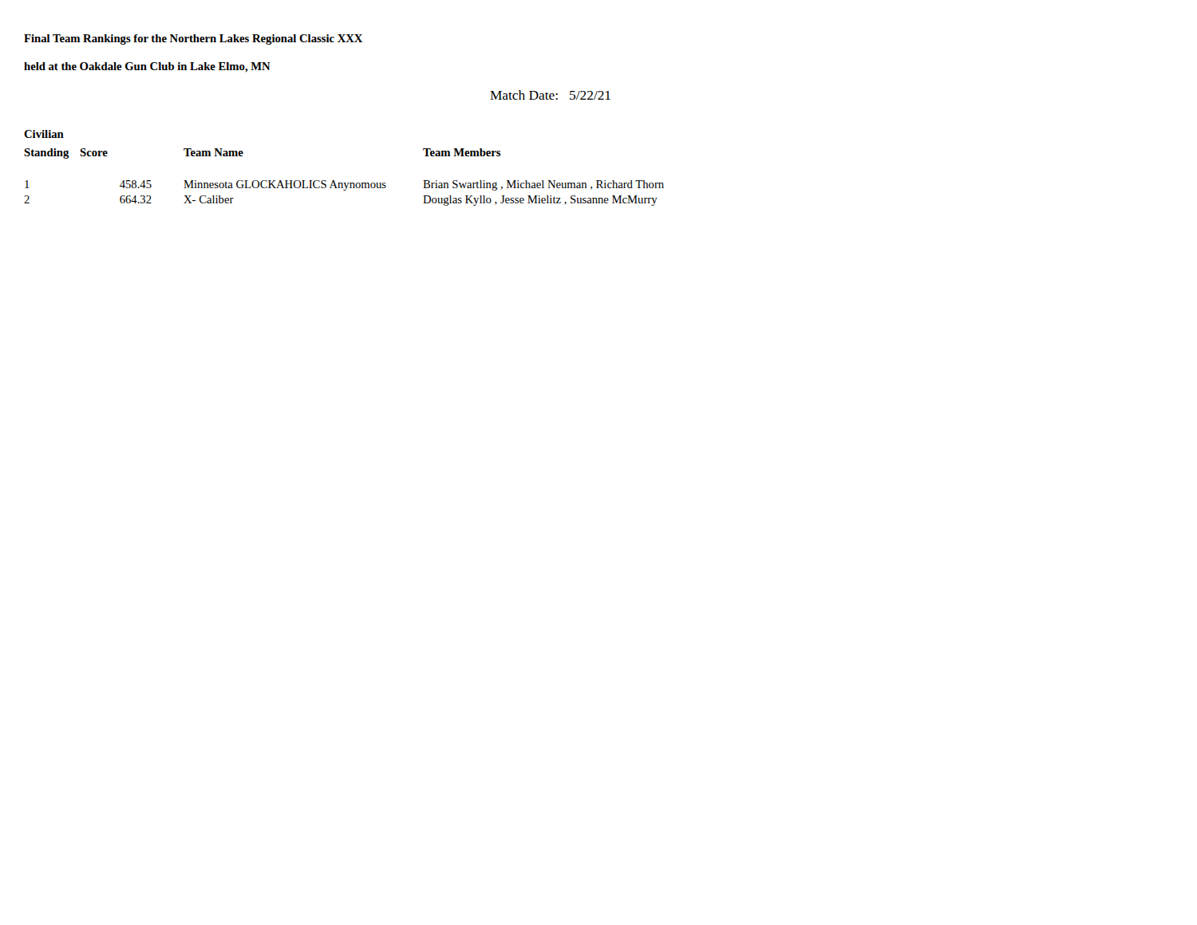Final Team Rankings for the Northern Lakes Regional Classic XXX
held at the Oakdale Gun Club in Lake Elmo, MN
Match Date: 5/22/21
Civilian
| Standing | Score | Team Name | Team Members |
| --- | --- | --- | --- |
| 1 | 458.45 | Minnesota GLOCKAHOLICS Anynomous | Brian Swartling , Michael Neuman , Richard Thorn |
| 2 | 664.32 | X- Caliber | Douglas Kyllo , Jesse Mielitz , Susanne McMurry |